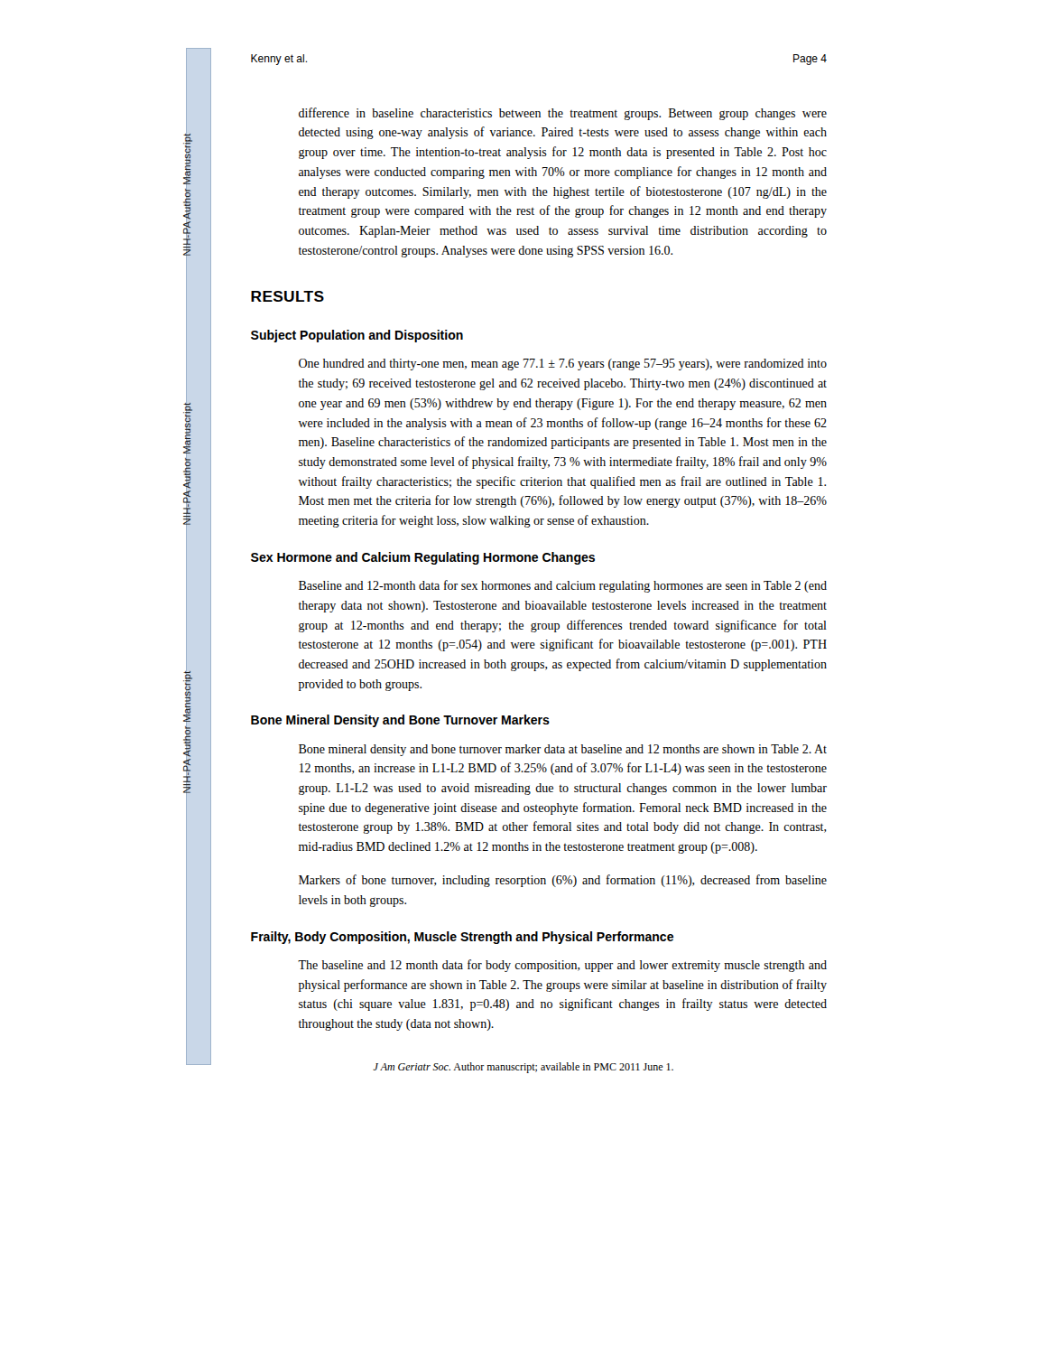NIH-PA Author Manuscript
NIH-PA Author Manuscript
NIH-PA Author Manuscript
Kenny et al. Page 4
difference in baseline characteristics between the treatment groups. Between group changes were detected using one-way analysis of variance. Paired t-tests were used to assess change within each group over time. The intention-to-treat analysis for 12 month data is presented in Table 2. Post hoc analyses were conducted comparing men with 70% or more compliance for changes in 12 month and end therapy outcomes. Similarly, men with the highest tertile of biotestosterone (107 ng/dL) in the treatment group were compared with the rest of the group for changes in 12 month and end therapy outcomes. Kaplan-Meier method was used to assess survival time distribution according to testosterone/control groups. Analyses were done using SPSS version 16.0.
RESULTS
Subject Population and Disposition
One hundred and thirty-one men, mean age 77.1 ± 7.6 years (range 57–95 years), were randomized into the study; 69 received testosterone gel and 62 received placebo. Thirty-two men (24%) discontinued at one year and 69 men (53%) withdrew by end therapy (Figure 1). For the end therapy measure, 62 men were included in the analysis with a mean of 23 months of follow-up (range 16–24 months for these 62 men). Baseline characteristics of the randomized participants are presented in Table 1. Most men in the study demonstrated some level of physical frailty, 73 % with intermediate frailty, 18% frail and only 9% without frailty characteristics; the specific criterion that qualified men as frail are outlined in Table 1. Most men met the criteria for low strength (76%), followed by low energy output (37%), with 18–26% meeting criteria for weight loss, slow walking or sense of exhaustion.
Sex Hormone and Calcium Regulating Hormone Changes
Baseline and 12-month data for sex hormones and calcium regulating hormones are seen in Table 2 (end therapy data not shown). Testosterone and bioavailable testosterone levels increased in the treatment group at 12-months and end therapy; the group differences trended toward significance for total testosterone at 12 months (p=.054) and were significant for bioavailable testosterone (p=.001). PTH decreased and 25OHD increased in both groups, as expected from calcium/vitamin D supplementation provided to both groups.
Bone Mineral Density and Bone Turnover Markers
Bone mineral density and bone turnover marker data at baseline and 12 months are shown in Table 2. At 12 months, an increase in L1-L2 BMD of 3.25% (and of 3.07% for L1-L4) was seen in the testosterone group. L1-L2 was used to avoid misreading due to structural changes common in the lower lumbar spine due to degenerative joint disease and osteophyte formation. Femoral neck BMD increased in the testosterone group by 1.38%. BMD at other femoral sites and total body did not change. In contrast, mid-radius BMD declined 1.2% at 12 months in the testosterone treatment group (p=.008).
Markers of bone turnover, including resorption (6%) and formation (11%), decreased from baseline levels in both groups.
Frailty, Body Composition, Muscle Strength and Physical Performance
The baseline and 12 month data for body composition, upper and lower extremity muscle strength and physical performance are shown in Table 2. The groups were similar at baseline in distribution of frailty status (chi square value 1.831, p=0.48) and no significant changes in frailty status were detected throughout the study (data not shown).
J Am Geriatr Soc. Author manuscript; available in PMC 2011 June 1.